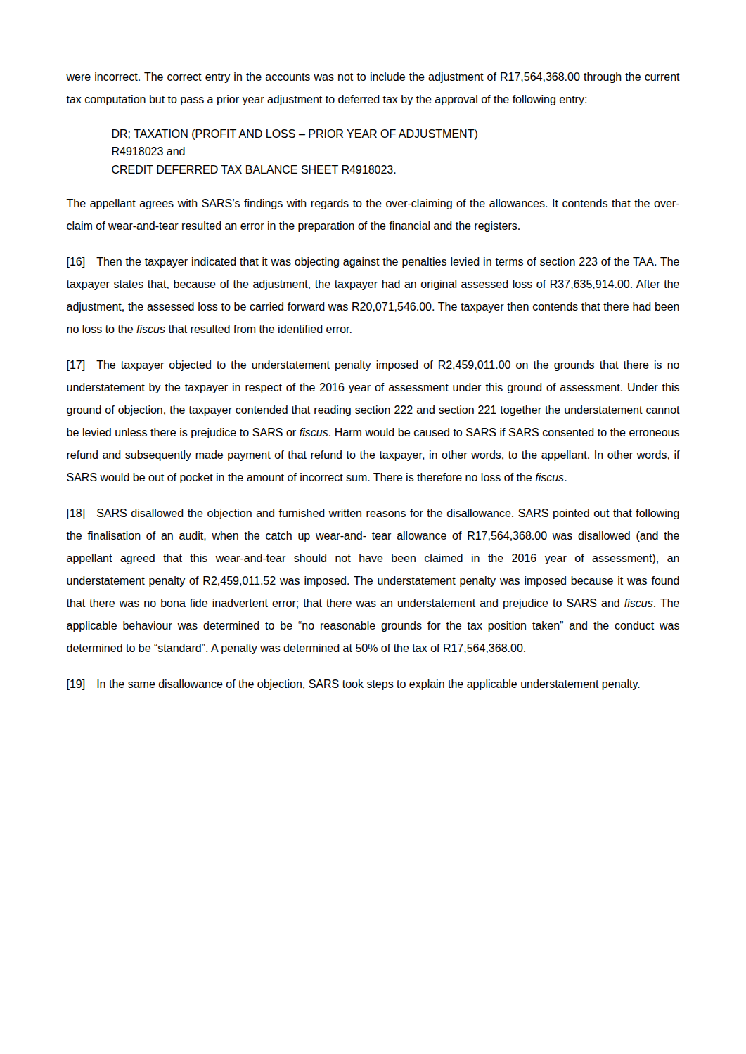were incorrect. The correct entry in the accounts was not to include the adjustment of R17,564,368.00 through the current tax computation but to pass a prior year adjustment to deferred tax by the approval of the following entry:
DR; TAXATION (PROFIT AND LOSS – PRIOR YEAR OF ADJUSTMENT)
R4918023 and
CREDIT DEFERRED TAX BALANCE SHEET R4918023.
The appellant agrees with SARS’s findings with regards to the over-claiming of the allowances. It contends that the over-claim of wear-and-tear resulted an error in the preparation of the financial and the registers.
[16] Then the taxpayer indicated that it was objecting against the penalties levied in terms of section 223 of the TAA. The taxpayer states that, because of the adjustment, the taxpayer had an original assessed loss of R37,635,914.00. After the adjustment, the assessed loss to be carried forward was R20,071,546.00. The taxpayer then contends that there had been no loss to the fiscus that resulted from the identified error.
[17] The taxpayer objected to the understatement penalty imposed of R2,459,011.00 on the grounds that there is no understatement by the taxpayer in respect of the 2016 year of assessment under this ground of assessment. Under this ground of objection, the taxpayer contended that reading section 222 and section 221 together the understatement cannot be levied unless there is prejudice to SARS or fiscus. Harm would be caused to SARS if SARS consented to the erroneous refund and subsequently made payment of that refund to the taxpayer, in other words, to the appellant. In other words, if SARS would be out of pocket in the amount of incorrect sum. There is therefore no loss of the fiscus.
[18] SARS disallowed the objection and furnished written reasons for the disallowance. SARS pointed out that following the finalisation of an audit, when the catch up wear-and- tear allowance of R17,564,368.00 was disallowed (and the appellant agreed that this wear-and-tear should not have been claimed in the 2016 year of assessment), an understatement penalty of R2,459,011.52 was imposed. The understatement penalty was imposed because it was found that there was no bona fide inadvertent error; that there was an understatement and prejudice to SARS and fiscus. The applicable behaviour was determined to be “no reasonable grounds for the tax position taken” and the conduct was determined to be “standard”. A penalty was determined at 50% of the tax of R17,564,368.00.
[19] In the same disallowance of the objection, SARS took steps to explain the applicable understatement penalty.